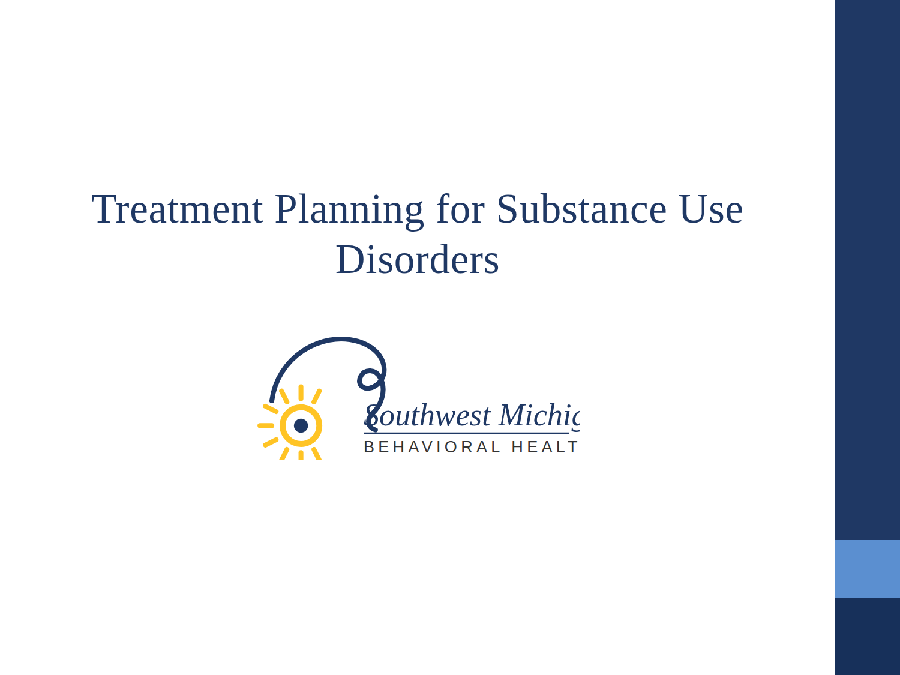Treatment Planning for Substance Use Disorders
Southwest Michigan BEHAVIORAL HEALTH